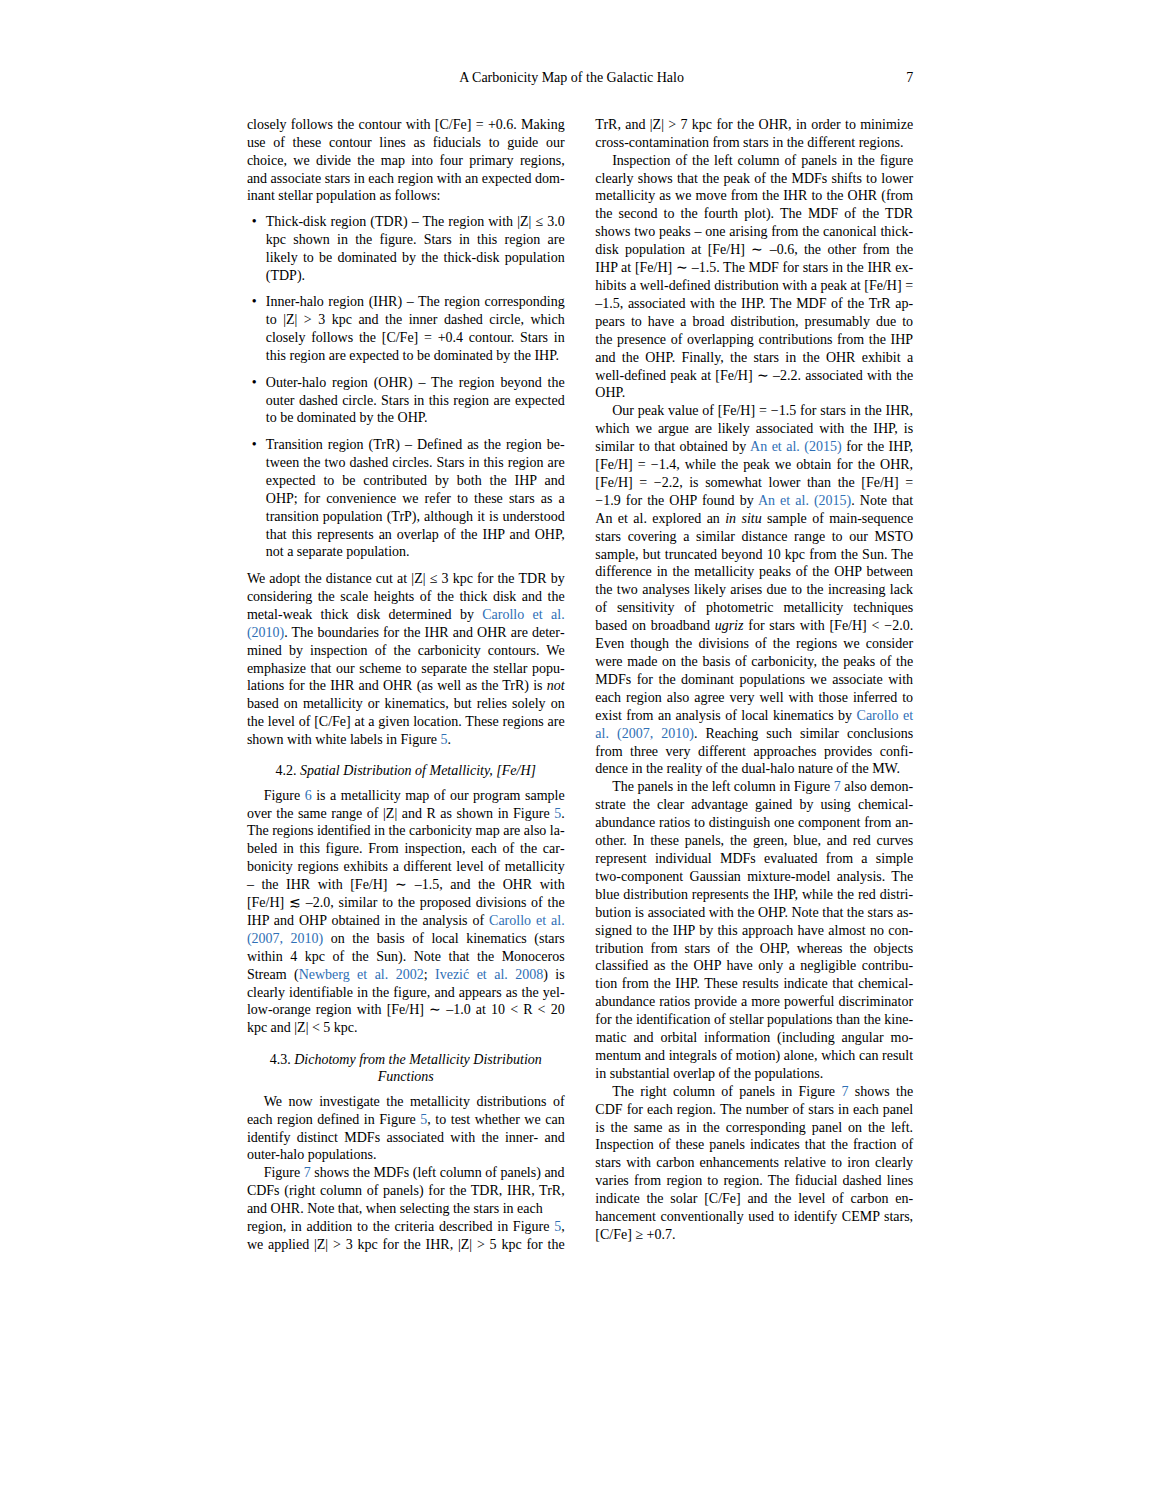A Carbonicity Map of the Galactic Halo
7
closely follows the contour with [C/Fe] = +0.6. Making use of these contour lines as fiducials to guide our choice, we divide the map into four primary regions, and associate stars in each region with an expected dominant stellar population as follows:
Thick-disk region (TDR) – The region with |Z| ≤ 3.0 kpc shown in the figure. Stars in this region are likely to be dominated by the thick-disk population (TDP).
Inner-halo region (IHR) – The region corresponding to |Z| > 3 kpc and the inner dashed circle, which closely follows the [C/Fe] = +0.4 contour. Stars in this region are expected to be dominated by the IHP.
Outer-halo region (OHR) – The region beyond the outer dashed circle. Stars in this region are expected to be dominated by the OHP.
Transition region (TrR) – Defined as the region between the two dashed circles. Stars in this region are expected to be contributed by both the IHP and OHP; for convenience we refer to these stars as a transition population (TrP), although it is understood that this represents an overlap of the IHP and OHP, not a separate population.
We adopt the distance cut at |Z| ≤ 3 kpc for the TDR by considering the scale heights of the thick disk and the metal-weak thick disk determined by Carollo et al. (2010). The boundaries for the IHR and OHR are determined by inspection of the carbonicity contours. We emphasize that our scheme to separate the stellar populations for the IHR and OHR (as well as the TrR) is not based on metallicity or kinematics, but relies solely on the level of [C/Fe] at a given location. These regions are shown with white labels in Figure 5.
4.2. Spatial Distribution of Metallicity, [Fe/H]
Figure 6 is a metallicity map of our program sample over the same range of |Z| and R as shown in Figure 5. The regions identified in the carbonicity map are also labeled in this figure. From inspection, each of the carbonicity regions exhibits a different level of metallicity – the IHR with [Fe/H] ∼ –1.5, and the OHR with [Fe/H] ≲ –2.0, similar to the proposed divisions of the IHP and OHP obtained in the analysis of Carollo et al. (2007, 2010) on the basis of local kinematics (stars within 4 kpc of the Sun). Note that the Monoceros Stream (Newberg et al. 2002; Ivezić et al. 2008) is clearly identifiable in the figure, and appears as the yellow-orange region with [Fe/H] ∼ –1.0 at 10 < R < 20 kpc and |Z| < 5 kpc.
4.3. Dichotomy from the Metallicity Distribution Functions
We now investigate the metallicity distributions of each region defined in Figure 5, to test whether we can identify distinct MDFs associated with the inner- and outer-halo populations.
Figure 7 shows the MDFs (left column of panels) and CDFs (right column of panels) for the TDR, IHR, TrR, and OHR. Note that, when selecting the stars in each
region, in addition to the criteria described in Figure 5, we applied |Z| > 3 kpc for the IHR, |Z| > 5 kpc for the TrR, and |Z| > 7 kpc for the OHR, in order to minimize cross-contamination from stars in the different regions.
Inspection of the left column of panels in the figure clearly shows that the peak of the MDFs shifts to lower metallicity as we move from the IHR to the OHR (from the second to the fourth plot). The MDF of the TDR shows two peaks – one arising from the canonical thick-disk population at [Fe/H] ∼ –0.6, the other from the IHP at [Fe/H] ∼ –1.5. The MDF for stars in the IHR exhibits a well-defined distribution with a peak at [Fe/H] = –1.5, associated with the IHP. The MDF of the TrR appears to have a broad distribution, presumably due to the presence of overlapping contributions from the IHP and the OHP. Finally, the stars in the OHR exhibit a well-defined peak at [Fe/H] ∼ –2.2. associated with the OHP.
Our peak value of [Fe/H] = −1.5 for stars in the IHR, which we argue are likely associated with the IHP, is similar to that obtained by An et al. (2015) for the IHP, [Fe/H] = −1.4, while the peak we obtain for the OHR, [Fe/H] = −2.2, is somewhat lower than the [Fe/H] = −1.9 for the OHP found by An et al. (2015). Note that An et al. explored an in situ sample of main-sequence stars covering a similar distance range to our MSTO sample, but truncated beyond 10 kpc from the Sun. The difference in the metallicity peaks of the OHP between the two analyses likely arises due to the increasing lack of sensitivity of photometric metallicity techniques based on broadband ugriz for stars with [Fe/H] < −2.0. Even though the divisions of the regions we consider were made on the basis of carbonicity, the peaks of the MDFs for the dominant populations we associate with each region also agree very well with those inferred to exist from an analysis of local kinematics by Carollo et al. (2007, 2010). Reaching such similar conclusions from three very different approaches provides confidence in the reality of the dual-halo nature of the MW.
The panels in the left column in Figure 7 also demonstrate the clear advantage gained by using chemical-abundance ratios to distinguish one component from another. In these panels, the green, blue, and red curves represent individual MDFs evaluated from a simple two-component Gaussian mixture-model analysis. The blue distribution represents the IHP, while the red distribution is associated with the OHP. Note that the stars assigned to the IHP by this approach have almost no contribution from stars of the OHP, whereas the objects classified as the OHP have only a negligible contribution from the IHP. These results indicate that chemical-abundance ratios provide a more powerful discriminator for the identification of stellar populations than the kinematic and orbital information (including angular momentum and integrals of motion) alone, which can result in substantial overlap of the populations.
The right column of panels in Figure 7 shows the CDF for each region. The number of stars in each panel is the same as in the corresponding panel on the left. Inspection of these panels indicates that the fraction of stars with carbon enhancements relative to iron clearly varies from region to region. The fiducial dashed lines indicate the solar [C/Fe] and the level of carbon enhancement conventionally used to identify CEMP stars, [C/Fe] ≥ +0.7.